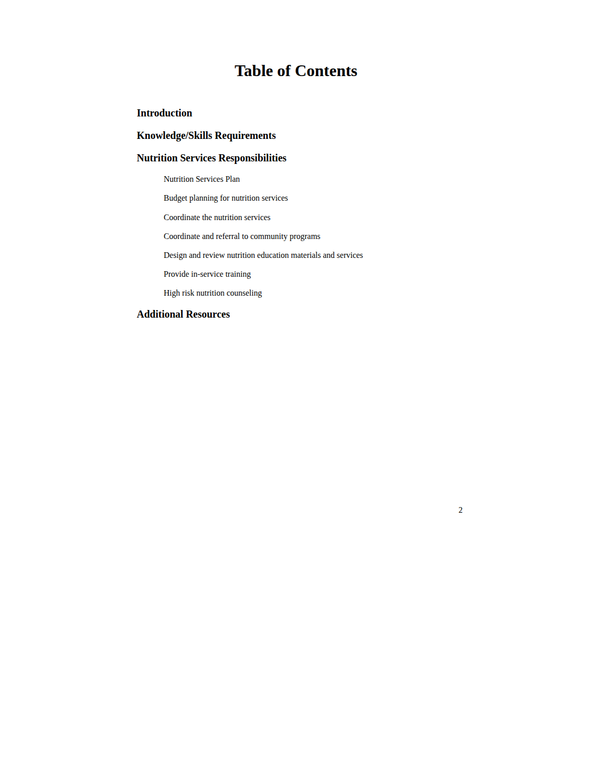Table of Contents
Introduction
Knowledge/Skills Requirements
Nutrition Services Responsibilities
Nutrition Services Plan
Budget planning for nutrition services
Coordinate the nutrition services
Coordinate and referral to community programs
Design and review nutrition education materials and services
Provide in-service training
High risk nutrition counseling
Additional Resources
2